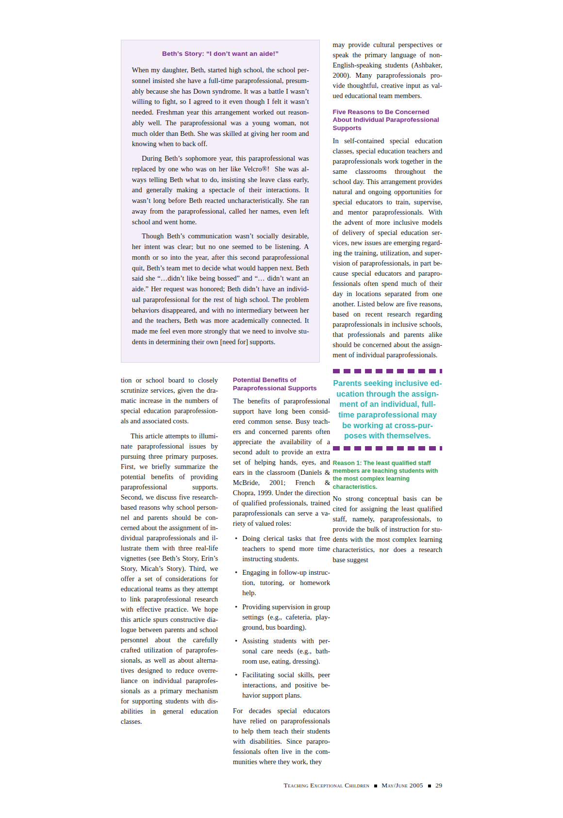may provide cultural perspectives or speak the primary language of non-English-speaking students (Ashbaker, 2000). Many paraprofessionals provide thoughtful, creative input as valued educational team members.
Five Reasons to Be Concerned About Individual Paraprofessional Supports
In self-contained special education classes, special education teachers and paraprofessionals work together in the same classrooms throughout the school day. This arrangement provides natural and ongoing opportunities for special educators to train, supervise, and mentor paraprofessionals. With the advent of more inclusive models of delivery of special education services, new issues are emerging regarding the training, utilization, and supervision of paraprofessionals, in part because special educators and paraprofessionals often spend much of their day in locations separated from one another. Listed below are five reasons, based on recent research regarding paraprofessionals in inclusive schools, that professionals and parents alike should be concerned about the assignment of individual paraprofessionals.
Parents seeking inclusive education through the assignment of an individual, full-time paraprofessional may be working at cross-purposes with themselves.
Reason 1: The least qualified staff members are teaching students with the most complex learning characteristics.
No strong conceptual basis can be cited for assigning the least qualified staff, namely, paraprofessionals, to provide the bulk of instruction for students with the most complex learning characteristics, nor does a research base suggest
Beth’s Story: “I don’t want an aide!”
When my daughter, Beth, started high school, the school personnel insisted she have a full-time paraprofessional, presumably because she has Down syndrome. It was a battle I wasn’t willing to fight, so I agreed to it even though I felt it wasn’t needed. Freshman year this arrangement worked out reasonably well. The paraprofessional was a young woman, not much older than Beth. She was skilled at giving her room and knowing when to back off.
During Beth’s sophomore year, this paraprofessional was replaced by one who was on her like Velcro®! She was always telling Beth what to do, insisting she leave class early, and generally making a spectacle of their interactions. It wasn’t long before Beth reacted uncharacteristically. She ran away from the paraprofessional, called her names, even left school and went home.
Though Beth’s communication wasn’t socially desirable, her intent was clear; but no one seemed to be listening. A month or so into the year, after this second paraprofessional quit, Beth’s team met to decide what would happen next. Beth said she “…didn’t like being bossed” and “… didn’t want an aide.” Her request was honored; Beth didn’t have an individual paraprofessional for the rest of high school. The problem behaviors disappeared, and with no intermediary between her and the teachers, Beth was more academically connected. It made me feel even more strongly that we need to involve students in determining their own [need for] supports.
tion or school board to closely scrutinize services, given the dramatic increase in the numbers of special education paraprofessionals and associated costs.
This article attempts to illuminate paraprofessional issues by pursuing three primary purposes. First, we briefly summarize the potential benefits of providing paraprofessional supports. Second, we discuss five research-based reasons why school personnel and parents should be concerned about the assignment of individual paraprofessionals and illustrate them with three real-life vignettes (see Beth’s Story, Erin’s Story, Micah’s Story). Third, we offer a set of considerations for educational teams as they attempt to link paraprofessional research with effective practice. We hope this article spurs constructive dialogue between parents and school personnel about the carefully crafted utilization of paraprofessionals, as well as about alternatives designed to reduce overreliance on individual paraprofessionals as a primary mechanism for supporting students with disabilities in general education classes.
Potential Benefits of Paraprofessional Supports
The benefits of paraprofessional support have long been considered common sense. Busy teachers and concerned parents often appreciate the availability of a second adult to provide an extra set of helping hands, eyes, and ears in the classroom (Daniels & McBride, 2001; French & Chopra, 1999. Under the direction of qualified professionals, trained paraprofessionals can serve a variety of valued roles:
Doing clerical tasks that free teachers to spend more time instructing students.
Engaging in follow-up instruction, tutoring, or homework help.
Providing supervision in group settings (e.g., cafeteria, playground, bus boarding).
Assisting students with personal care needs (e.g., bathroom use, eating, dressing).
Facilitating social skills, peer interactions, and positive behavior support plans.
For decades special educators have relied on paraprofessionals to help them teach their students with disabilities. Since paraprofessionals often live in the communities where they work, they
Teaching Exceptional Children May/June 2005 29